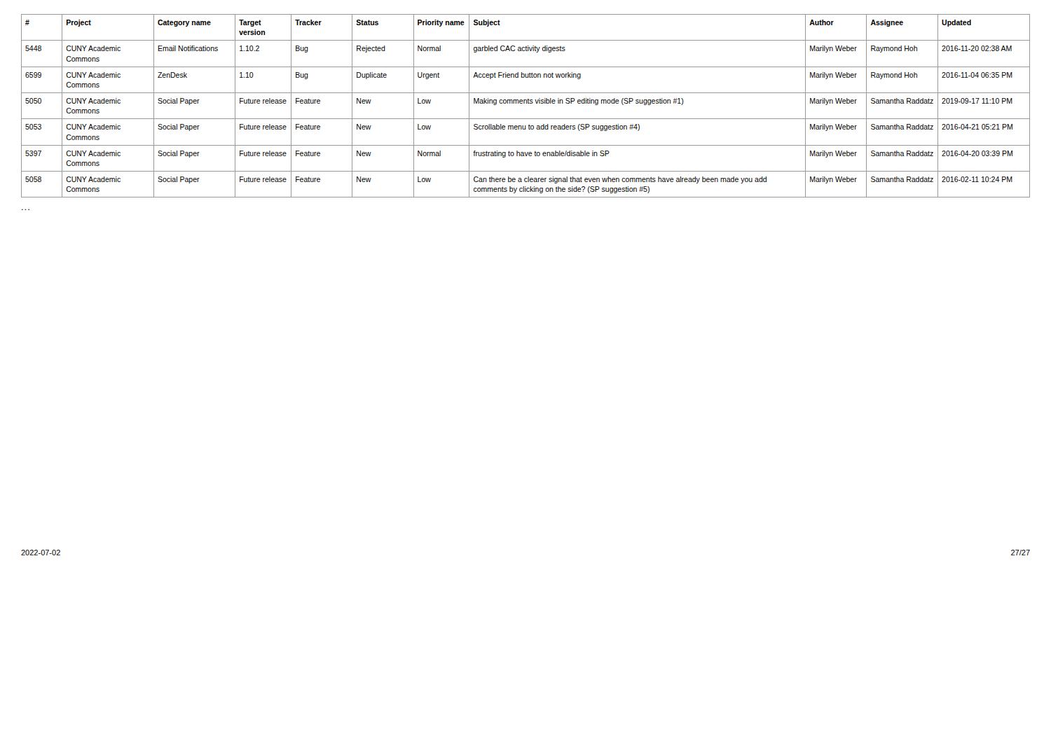| # | Project | Category name | Target version | Tracker | Status | Priority name | Subject | Author | Assignee | Updated |
| --- | --- | --- | --- | --- | --- | --- | --- | --- | --- | --- |
| 5448 | CUNY Academic Commons | Email Notifications | 1.10.2 | Bug | Rejected | Normal | garbled CAC activity digests | Marilyn Weber | Raymond Hoh | 2016-11-20 02:38 AM |
| 6599 | CUNY Academic Commons | ZenDesk | 1.10 | Bug | Duplicate | Urgent | Accept Friend button not working | Marilyn Weber | Raymond Hoh | 2016-11-04 06:35 PM |
| 5050 | CUNY Academic Commons | Social Paper | Future release | Feature | New | Low | Making comments visible in SP editing mode (SP suggestion #1) | Marilyn Weber | Samantha Raddatz | 2019-09-17 11:10 PM |
| 5053 | CUNY Academic Commons | Social Paper | Future release | Feature | New | Low | Scrollable menu to add readers (SP suggestion #4) | Marilyn Weber | Samantha Raddatz | 2016-04-21 05:21 PM |
| 5397 | CUNY Academic Commons | Social Paper | Future release | Feature | New | Normal | frustrating to have to enable/disable in SP | Marilyn Weber | Samantha Raddatz | 2016-04-20 03:39 PM |
| 5058 | CUNY Academic Commons | Social Paper | Future release | Feature | New | Low | Can there be a clearer signal that even when comments have already been made you add comments by clicking on the side? (SP suggestion #5) | Marilyn Weber | Samantha Raddatz | 2016-02-11 10:24 PM |
...
2022-07-02 27/27